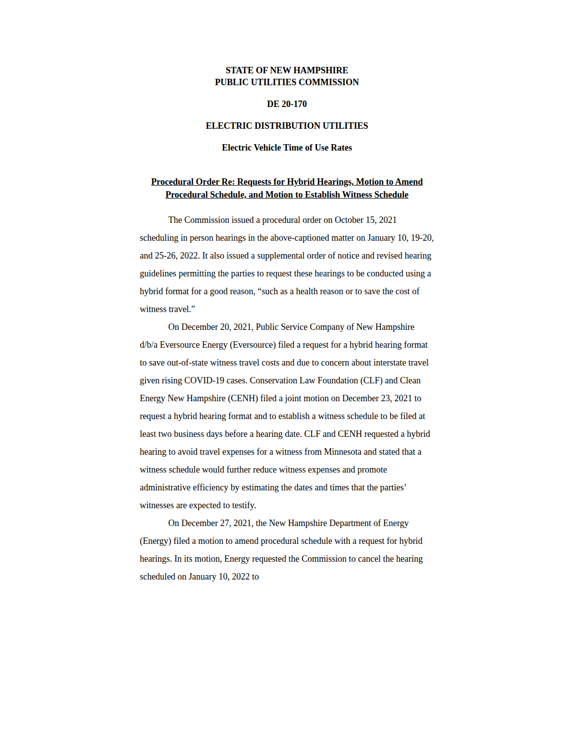STATE OF NEW HAMPSHIRE PUBLIC UTILITIES COMMISSION
DE 20-170
ELECTRIC DISTRIBUTION UTILITIES
Electric Vehicle Time of Use Rates
Procedural Order Re: Requests for Hybrid Hearings, Motion to Amend Procedural Schedule, and Motion to Establish Witness Schedule
The Commission issued a procedural order on October 15, 2021 scheduling in person hearings in the above-captioned matter on January 10, 19-20, and 25-26, 2022. It also issued a supplemental order of notice and revised hearing guidelines permitting the parties to request these hearings to be conducted using a hybrid format for a good reason, “such as a health reason or to save the cost of witness travel.”
On December 20, 2021, Public Service Company of New Hampshire d/b/a Eversource Energy (Eversource) filed a request for a hybrid hearing format to save out-of-state witness travel costs and due to concern about interstate travel given rising COVID-19 cases. Conservation Law Foundation (CLF) and Clean Energy New Hampshire (CENH) filed a joint motion on December 23, 2021 to request a hybrid hearing format and to establish a witness schedule to be filed at least two business days before a hearing date. CLF and CENH requested a hybrid hearing to avoid travel expenses for a witness from Minnesota and stated that a witness schedule would further reduce witness expenses and promote administrative efficiency by estimating the dates and times that the parties’ witnesses are expected to testify.
On December 27, 2021, the New Hampshire Department of Energy (Energy) filed a motion to amend procedural schedule with a request for hybrid hearings. In its motion, Energy requested the Commission to cancel the hearing scheduled on January 10, 2022 to